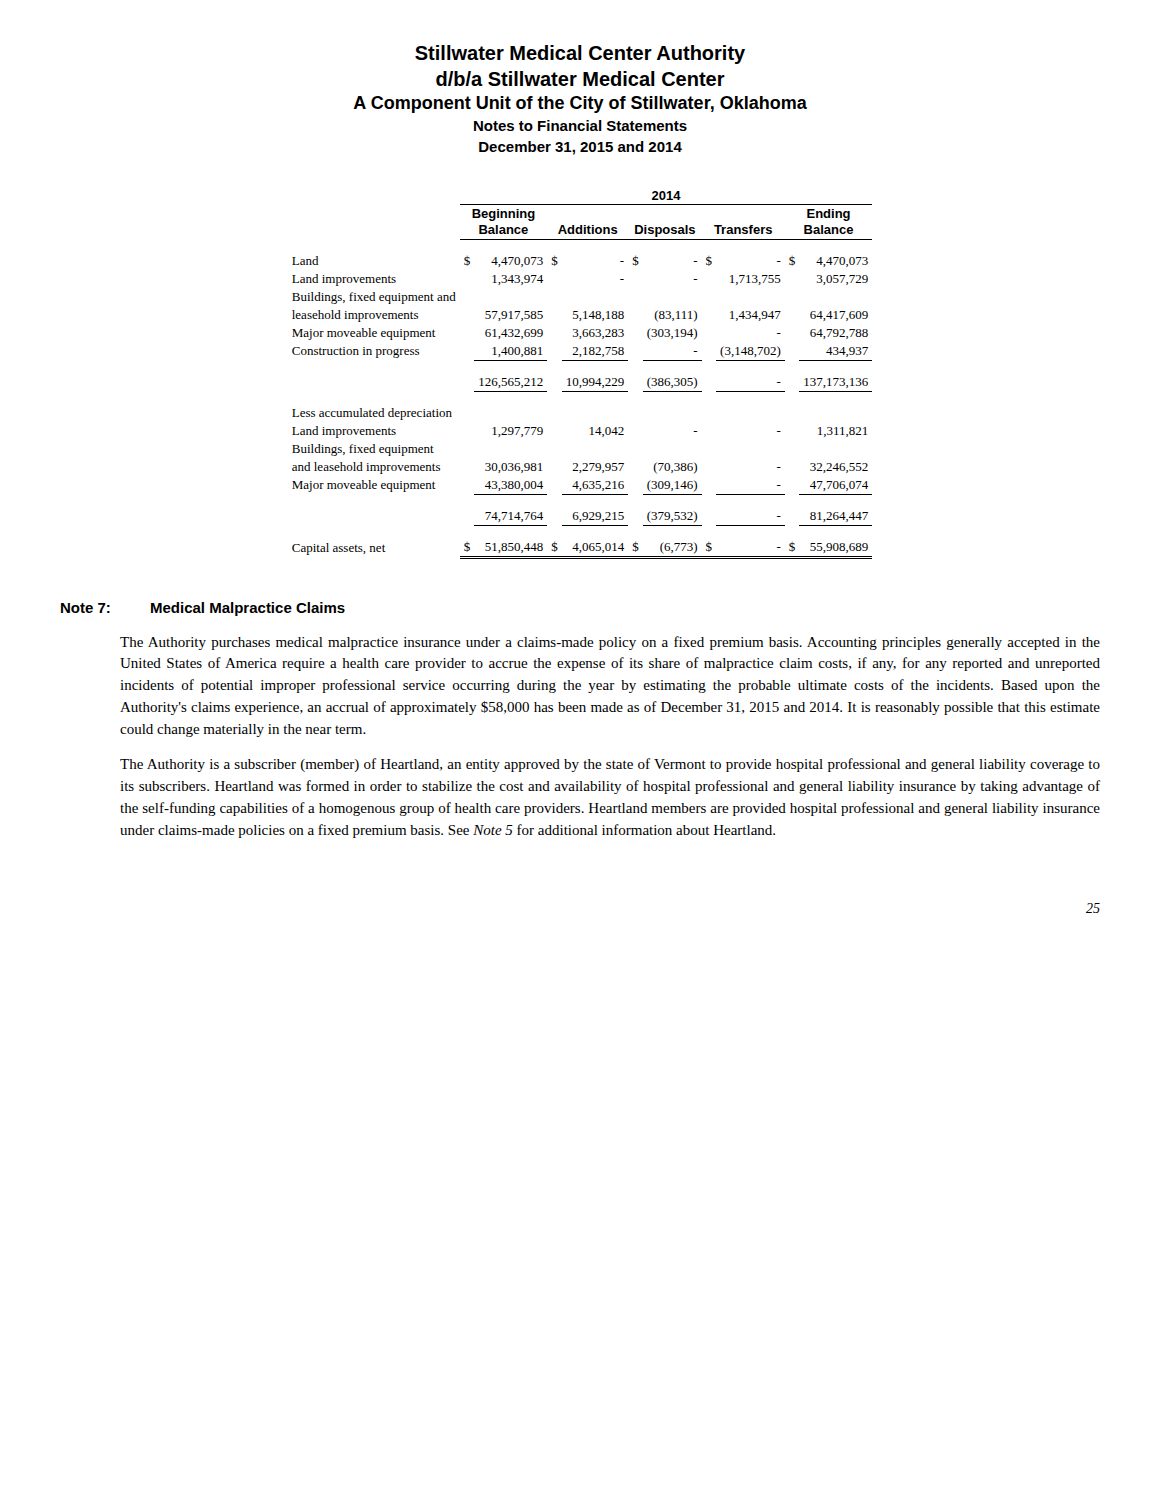Stillwater Medical Center Authority
d/b/a Stillwater Medical Center
A Component Unit of the City of Stillwater, Oklahoma
Notes to Financial Statements
December 31, 2015 and 2014
| | 2014 |
| | Beginning Balance | Additions | Disposals | Transfers | Ending Balance |
| Land | $ | 4,470,073 | $ | - | $ | - | $ | - | $ | 4,470,073 |
| Land improvements | | 1,343,974 | | - | | - | | 1,713,755 | | 3,057,729 |
| Buildings, fixed equipment and | | | | | | | | | | |
| leasehold improvements | | 57,917,585 | | 5,148,188 | | (83,111) | | 1,434,947 | | 64,417,609 |
| Major moveable equipment | | 61,432,699 | | 3,663,283 | | (303,194) | | - | | 64,792,788 |
| Construction in progress | | 1,400,881 | | 2,182,758 | | - | | (3,148,702) | | 434,937 |
| | | 126,565,212 | | 10,994,229 | | (386,305) | | - | | 137,173,136 |
| Less accumulated depreciation | | | | | | | | | | |
| Land improvements | | 1,297,779 | | 14,042 | | - | | - | | 1,311,821 |
| Buildings, fixed equipment | | | | | | | | | | |
| and leasehold improvements | | 30,036,981 | | 2,279,957 | | (70,386) | | - | | 32,246,552 |
| Major moveable equipment | | 43,380,004 | | 4,635,216 | | (309,146) | | - | | 47,706,074 |
| | | 74,714,764 | | 6,929,215 | | (379,532) | | - | | 81,264,447 |
| Capital assets, net | $ | 51,850,448 | $ | 4,065,014 | $ | (6,773) | $ | - | $ | 55,908,689 |
Note 7: Medical Malpractice Claims
The Authority purchases medical malpractice insurance under a claims-made policy on a fixed premium basis. Accounting principles generally accepted in the United States of America require a health care provider to accrue the expense of its share of malpractice claim costs, if any, for any reported and unreported incidents of potential improper professional service occurring during the year by estimating the probable ultimate costs of the incidents. Based upon the Authority's claims experience, an accrual of approximately $58,000 has been made as of December 31, 2015 and 2014. It is reasonably possible that this estimate could change materially in the near term.
The Authority is a subscriber (member) of Heartland, an entity approved by the state of Vermont to provide hospital professional and general liability coverage to its subscribers. Heartland was formed in order to stabilize the cost and availability of hospital professional and general liability insurance by taking advantage of the self-funding capabilities of a homogenous group of health care providers. Heartland members are provided hospital professional and general liability insurance under claims-made policies on a fixed premium basis. See Note 5 for additional information about Heartland.
25